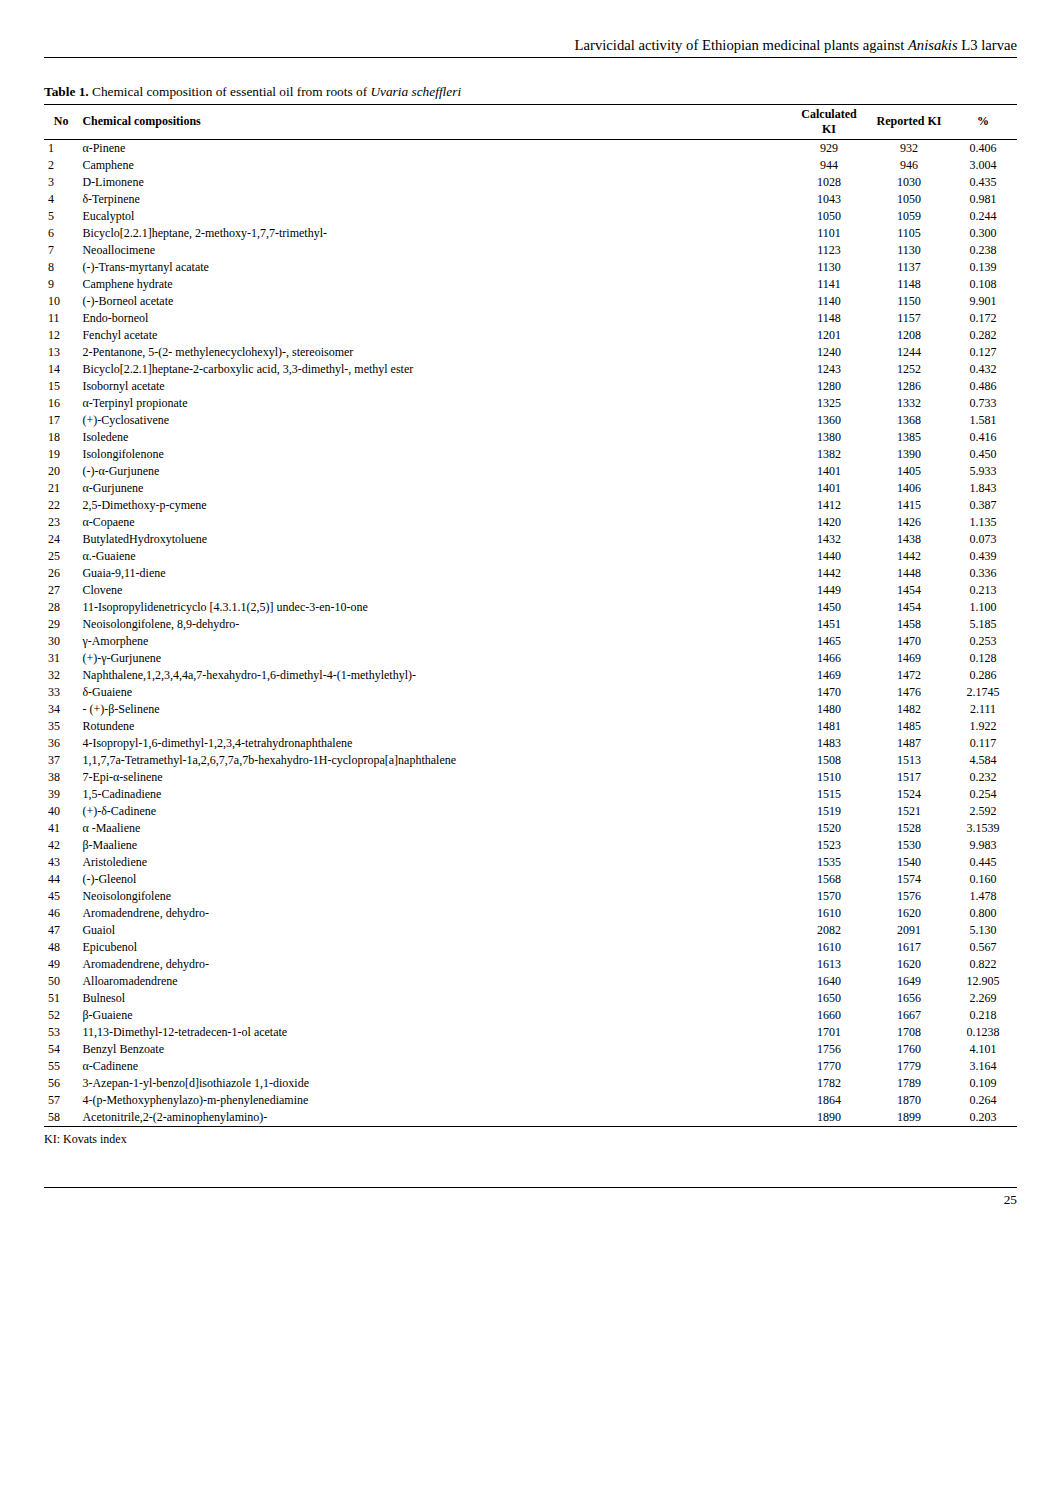Larvicidal activity of Ethiopian medicinal plants against Anisakis L3 larvae
Table 1. Chemical composition of essential oil from roots of Uvaria scheffleri
| No | Chemical compositions | Calculated KI | Reported KI | % |
| --- | --- | --- | --- | --- |
| 1 | α-Pinene | 929 | 932 | 0.406 |
| 2 | Camphene | 944 | 946 | 3.004 |
| 3 | D-Limonene | 1028 | 1030 | 0.435 |
| 4 | δ-Terpinene | 1043 | 1050 | 0.981 |
| 5 | Eucalyptol | 1050 | 1059 | 0.244 |
| 6 | Bicyclo[2.2.1]heptane, 2-methoxy-1,7,7-trimethyl- | 1101 | 1105 | 0.300 |
| 7 | Neoallocimene | 1123 | 1130 | 0.238 |
| 8 | (-)-Trans-myrtanyl acatate | 1130 | 1137 | 0.139 |
| 9 | Camphene hydrate | 1141 | 1148 | 0.108 |
| 10 | (-)-Borneol acetate | 1140 | 1150 | 9.901 |
| 11 | Endo-borneol | 1148 | 1157 | 0.172 |
| 12 | Fenchyl acetate | 1201 | 1208 | 0.282 |
| 13 | 2-Pentanone, 5-(2- methylenecyclohexyl)-, stereoisomer | 1240 | 1244 | 0.127 |
| 14 | Bicyclo[2.2.1]heptane-2-carboxylic acid, 3,3-dimethyl-, methyl ester | 1243 | 1252 | 0.432 |
| 15 | Isobornyl acetate | 1280 | 1286 | 0.486 |
| 16 | α-Terpinyl propionate | 1325 | 1332 | 0.733 |
| 17 | (+)-Cyclosativene | 1360 | 1368 | 1.581 |
| 18 | Isoledene | 1380 | 1385 | 0.416 |
| 19 | Isolongifolenone | 1382 | 1390 | 0.450 |
| 20 | (-)-α-Gurjunene | 1401 | 1405 | 5.933 |
| 21 | α-Gurjunene | 1401 | 1406 | 1.843 |
| 22 | 2,5-Dimethoxy-p-cymene | 1412 | 1415 | 0.387 |
| 23 | α-Copaene | 1420 | 1426 | 1.135 |
| 24 | ButylatedHydroxytoluene | 1432 | 1438 | 0.073 |
| 25 | α.-Guaiene | 1440 | 1442 | 0.439 |
| 26 | Guaia-9,11-diene | 1442 | 1448 | 0.336 |
| 27 | Clovene | 1449 | 1454 | 0.213 |
| 28 | 11-Isopropylidenetricyclo [4.3.1.1(2,5)] undec-3-en-10-one | 1450 | 1454 | 1.100 |
| 29 | Neoisolongifolene, 8,9-dehydro- | 1451 | 1458 | 5.185 |
| 30 | γ-Amorphene | 1465 | 1470 | 0.253 |
| 31 | (+)-γ-Gurjunene | 1466 | 1469 | 0.128 |
| 32 | Naphthalene,1,2,3,4,4a,7-hexahydro-1,6-dimethyl-4-(1-methylethyl)- | 1469 | 1472 | 0.286 |
| 33 | δ-Guaiene | 1470 | 1476 | 2.1745 |
| 34 | - (+)-β-Selinene | 1480 | 1482 | 2.111 |
| 35 | Rotundene | 1481 | 1485 | 1.922 |
| 36 | 4-Isopropyl-1,6-dimethyl-1,2,3,4-tetrahydronaphthalene | 1483 | 1487 | 0.117 |
| 37 | 1,1,7,7a-Tetramethyl-1a,2,6,7,7a,7b-hexahydro-1H-cyclopropa[a]naphthalene | 1508 | 1513 | 4.584 |
| 38 | 7-Epi-α-selinene | 1510 | 1517 | 0.232 |
| 39 | 1,5-Cadinadiene | 1515 | 1524 | 0.254 |
| 40 | (+)-δ-Cadinene | 1519 | 1521 | 2.592 |
| 41 | α -Maaliene | 1520 | 1528 | 3.1539 |
| 42 | β-Maaliene | 1523 | 1530 | 9.983 |
| 43 | Aristolediene | 1535 | 1540 | 0.445 |
| 44 | (-)-Gleenol | 1568 | 1574 | 0.160 |
| 45 | Neoisolongifolene | 1570 | 1576 | 1.478 |
| 46 | Aromadendrene, dehydro- | 1610 | 1620 | 0.800 |
| 47 | Guaiol | 2082 | 2091 | 5.130 |
| 48 | Epicubenol | 1610 | 1617 | 0.567 |
| 49 | Aromadendrene, dehydro- | 1613 | 1620 | 0.822 |
| 50 | Alloaromadendrene | 1640 | 1649 | 12.905 |
| 51 | Bulnesol | 1650 | 1656 | 2.269 |
| 52 | β-Guaiene | 1660 | 1667 | 0.218 |
| 53 | 11,13-Dimethyl-12-tetradecen-1-ol acetate | 1701 | 1708 | 0.1238 |
| 54 | Benzyl Benzoate | 1756 | 1760 | 4.101 |
| 55 | α-Cadinene | 1770 | 1779 | 3.164 |
| 56 | 3-Azepan-1-yl-benzo[d]isothiazole 1,1-dioxide | 1782 | 1789 | 0.109 |
| 57 | 4-(p-Methoxyphenylazo)-m-phenylenediamine | 1864 | 1870 | 0.264 |
| 58 | Acetonitrile,2-(2-aminophenylamino)- | 1890 | 1899 | 0.203 |
KI: Kovats index
25